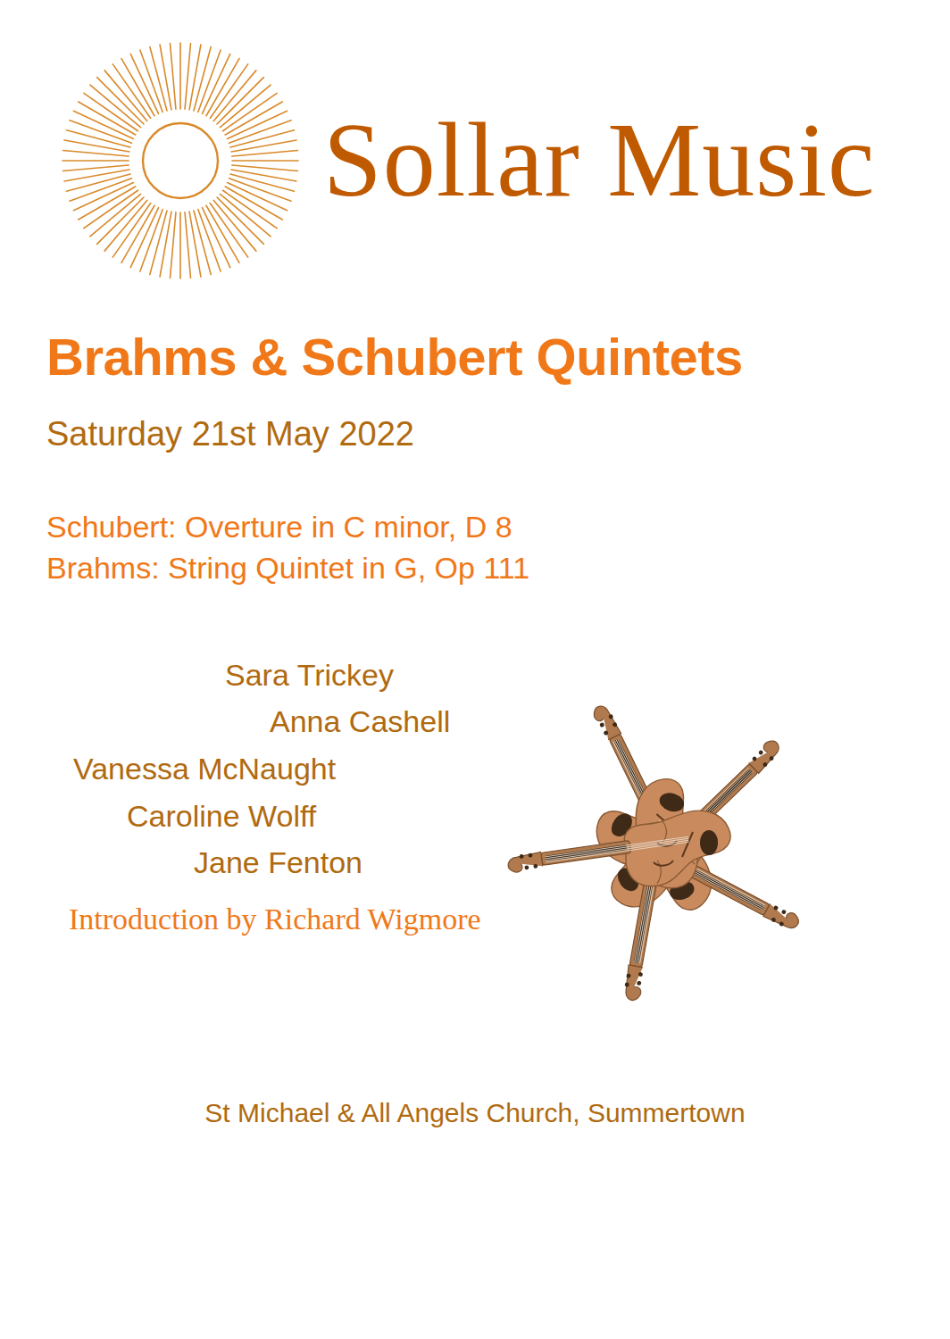Sollar Music
Brahms & Schubert Quintets
Saturday 21st May 2022
Schubert: Overture in C minor, D 8
Brahms: String Quintet in G, Op 111
Sara Trickey
Anna Cashell
Vanessa McNaught
Caroline Wolff
Jane Fenton
Introduction by Richard Wigmore
St Michael & All Angels Church, Summertown